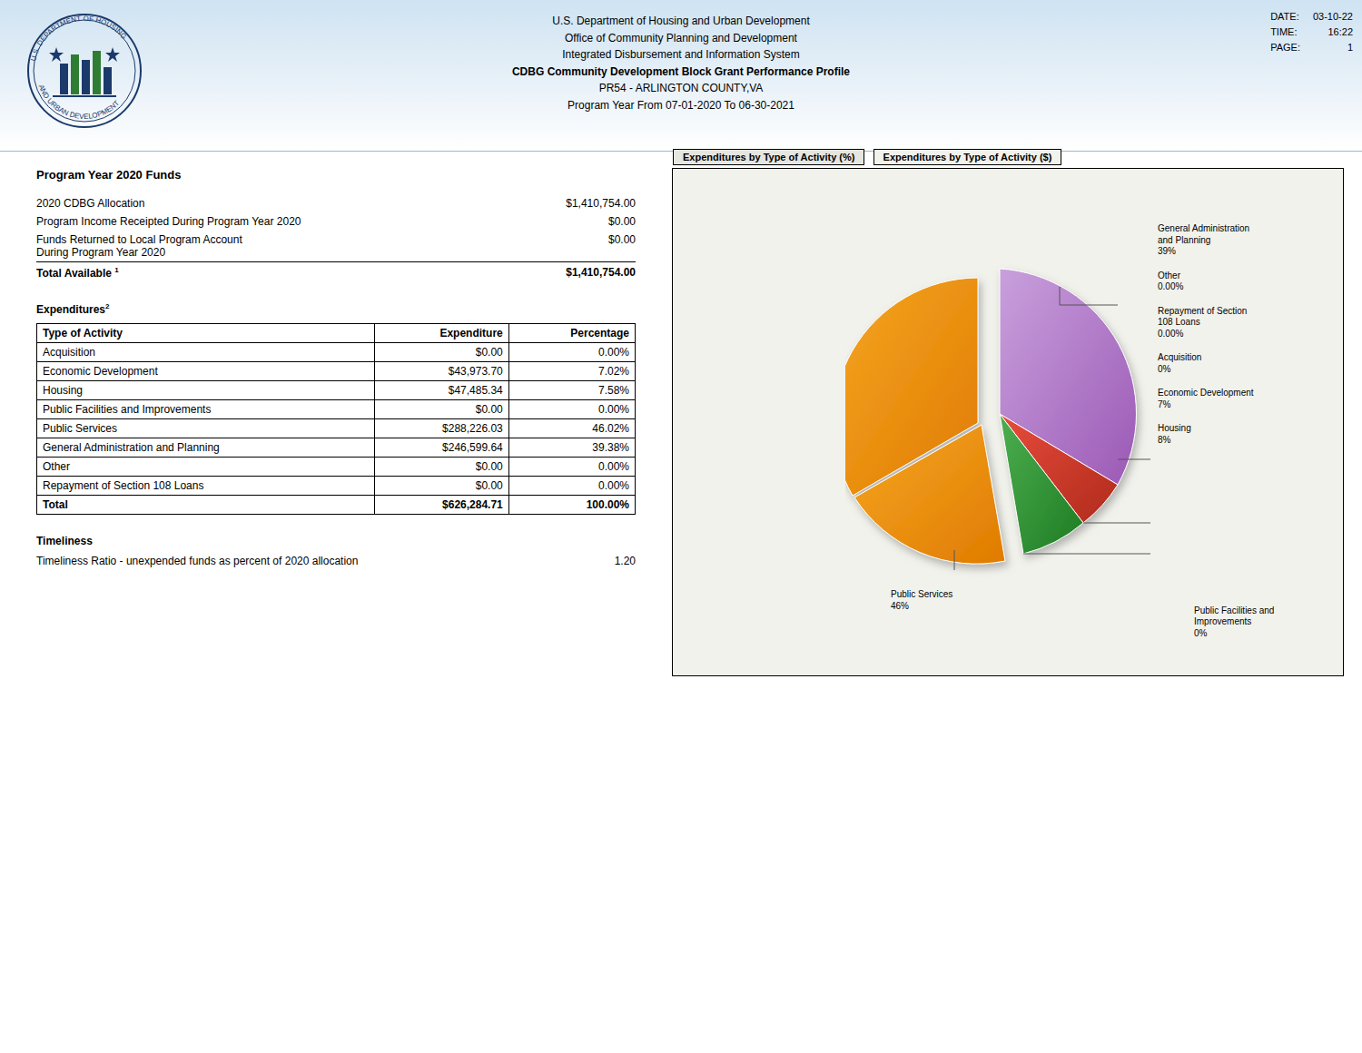U.S. DEPARTMENT OF HOUSING AND URBAN DEVELOPMENT
| DATE: | 03-10-22 |
| TIME: | 16:22 |
| PAGE: | 1 |
U.S. Department of Housing and Urban Development
Office of Community Planning and Development
Integrated Disbursement and Information System
CDBG Community Development Block Grant Performance Profile
PR54 - ARLINGTON COUNTY,VA
Program Year From 07-01-2020 To 06-30-2021
Program Year 2020 Funds
| 2020 CDBG Allocation | $1,410,754.00 |
| Program Income Receipted During Program Year 2020 | $0.00 |
| Funds Returned to Local Program Account During Program Year 2020 | $0.00 |
| Total Available 1 | $1,410,754.00 |
Expenditures2
| Type of Activity | Expenditure | Percentage |
| --- | --- | --- |
| Acquisition | $0.00 | 0.00% |
| Economic Development | $43,973.70 | 7.02% |
| Housing | $47,485.34 | 7.58% |
| Public Facilities and Improvements | $0.00 | 0.00% |
| Public Services | $288,226.03 | 46.02% |
| General Administration and Planning | $246,599.64 | 39.38% |
| Other | $0.00 | 0.00% |
| Repayment of Section 108 Loans | $0.00 | 0.00% |
| Total | $626,284.71 | 100.00% |
Timeliness
Timeliness Ratio - unexpended funds as percent of 2020 allocation
1.20
Expenditures by Type of Activity (%) Expenditures by Type of Activity ($)
General Administration
and Planning 39%
Other 0.00%
Repayment of Section
108 Loans 0.00%
Acquisition 0%
Economic Development 7%
Housing 8%
Public Services
46%
Public Facilities and
Improvements
0%